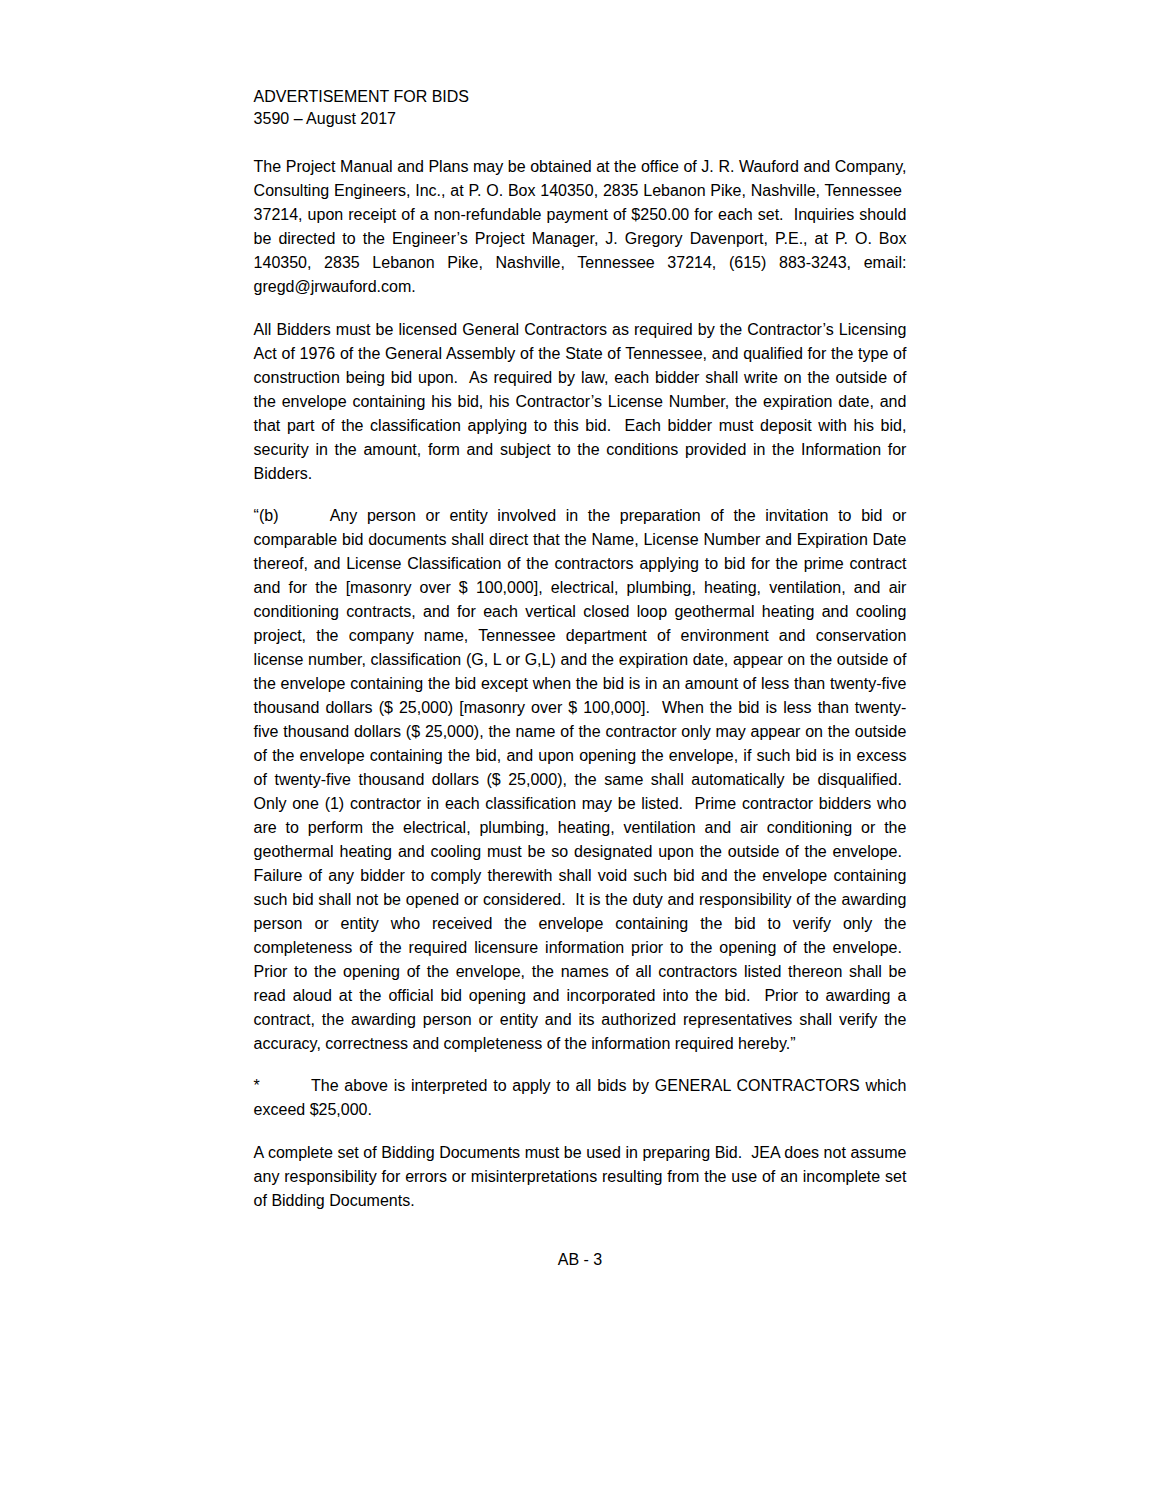ADVERTISEMENT FOR BIDS
3590 – August 2017
The Project Manual and Plans may be obtained at the office of J. R. Wauford and Company, Consulting Engineers, Inc., at P. O. Box 140350, 2835 Lebanon Pike, Nashville, Tennessee 37214, upon receipt of a non-refundable payment of $250.00 for each set. Inquiries should be directed to the Engineer’s Project Manager, J. Gregory Davenport, P.E., at P. O. Box 140350, 2835 Lebanon Pike, Nashville, Tennessee 37214, (615) 883-3243, email: gregd@jrwauford.com.
All Bidders must be licensed General Contractors as required by the Contractor’s Licensing Act of 1976 of the General Assembly of the State of Tennessee, and qualified for the type of construction being bid upon. As required by law, each bidder shall write on the outside of the envelope containing his bid, his Contractor’s License Number, the expiration date, and that part of the classification applying to this bid. Each bidder must deposit with his bid, security in the amount, form and subject to the conditions provided in the Information for Bidders.
“(b) Any person or entity involved in the preparation of the invitation to bid or comparable bid documents shall direct that the Name, License Number and Expiration Date thereof, and License Classification of the contractors applying to bid for the prime contract and for the [masonry over $ 100,000], electrical, plumbing, heating, ventilation, and air conditioning contracts, and for each vertical closed loop geothermal heating and cooling project, the company name, Tennessee department of environment and conservation license number, classification (G, L or G,L) and the expiration date, appear on the outside of the envelope containing the bid except when the bid is in an amount of less than twenty-five thousand dollars ($ 25,000) [masonry over $ 100,000]. When the bid is less than twenty-five thousand dollars ($ 25,000), the name of the contractor only may appear on the outside of the envelope containing the bid, and upon opening the envelope, if such bid is in excess of twenty-five thousand dollars ($ 25,000), the same shall automatically be disqualified. Only one (1) contractor in each classification may be listed. Prime contractor bidders who are to perform the electrical, plumbing, heating, ventilation and air conditioning or the geothermal heating and cooling must be so designated upon the outside of the envelope. Failure of any bidder to comply therewith shall void such bid and the envelope containing such bid shall not be opened or considered. It is the duty and responsibility of the awarding person or entity who received the envelope containing the bid to verify only the completeness of the required licensure information prior to the opening of the envelope. Prior to the opening of the envelope, the names of all contractors listed thereon shall be read aloud at the official bid opening and incorporated into the bid. Prior to awarding a contract, the awarding person or entity and its authorized representatives shall verify the accuracy, correctness and completeness of the information required hereby.”
* The above is interpreted to apply to all bids by GENERAL CONTRACTORS which exceed $25,000.
A complete set of Bidding Documents must be used in preparing Bid. JEA does not assume any responsibility for errors or misinterpretations resulting from the use of an incomplete set of Bidding Documents.
AB - 3